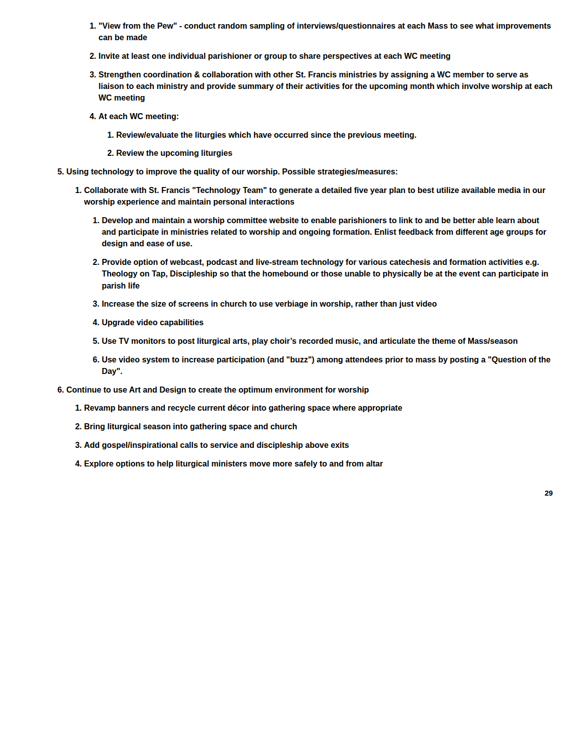"View from the Pew" - conduct random sampling of interviews/questionnaires at each Mass to see what improvements can be made
Invite at least one individual parishioner or group to share perspectives at each WC meeting
Strengthen coordination & collaboration with other St. Francis ministries by assigning a WC member to serve as liaison to each ministry and provide summary of their activities for the upcoming month which involve worship at each WC meeting
At each WC meeting:
Review/evaluate the liturgies which have occurred since the previous meeting.
Review the upcoming liturgies
Using technology to improve the quality of our worship. Possible strategies/measures:
Collaborate with St. Francis "Technology Team" to generate a detailed five year plan to best utilize available media in our worship experience and maintain personal interactions
Develop and maintain a worship committee website to enable parishioners to link to and be better able learn about and participate in ministries related to worship and ongoing formation. Enlist feedback from different age groups for design and ease of use.
Provide option of webcast, podcast and live-stream technology for various catechesis and formation activities e.g. Theology on Tap, Discipleship so that the homebound or those unable to physically be at the event can participate in parish life
Increase the size of screens in church to use verbiage in worship, rather than just video
Upgrade video capabilities
Use TV monitors to post liturgical arts, play choir’s recorded music, and articulate the theme of Mass/season
Use video system to increase participation (and "buzz") among attendees prior to mass by posting a "Question of the Day".
Continue to use Art and Design to create the optimum environment for worship
Revamp banners and recycle current décor into gathering space where appropriate
Bring liturgical season into gathering space and church
Add gospel/inspirational calls to service and discipleship above exits
Explore options to help liturgical ministers move more safely to and from altar
29